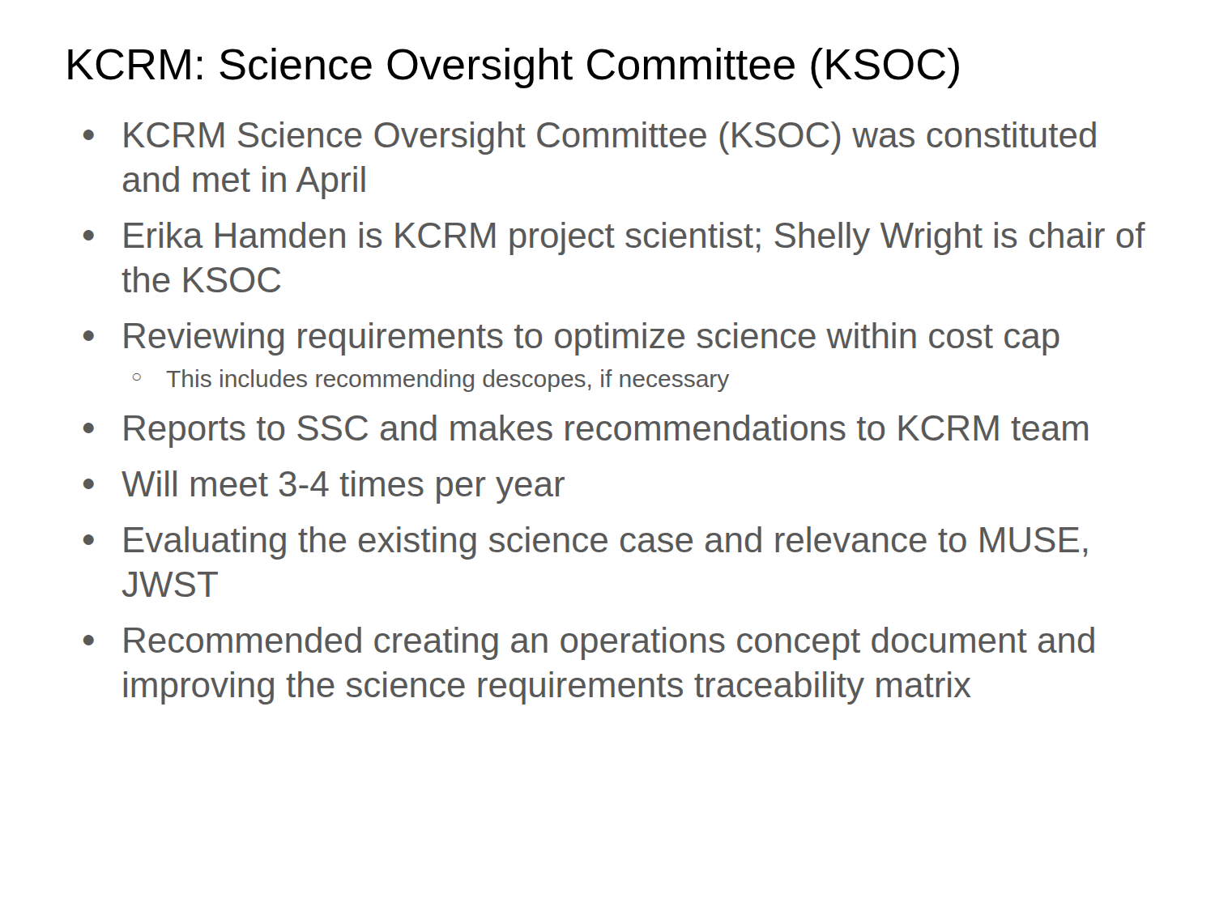KCRM: Science Oversight Committee (KSOC)
KCRM Science Oversight Committee (KSOC) was constituted and met in April
Erika Hamden is KCRM project scientist; Shelly Wright is chair of the KSOC
Reviewing requirements to optimize science within cost cap
This includes recommending descopes, if necessary
Reports to SSC and makes recommendations to KCRM team
Will meet 3-4 times per year
Evaluating the existing science case and relevance to MUSE, JWST
Recommended creating an operations concept document and improving the science requirements traceability matrix